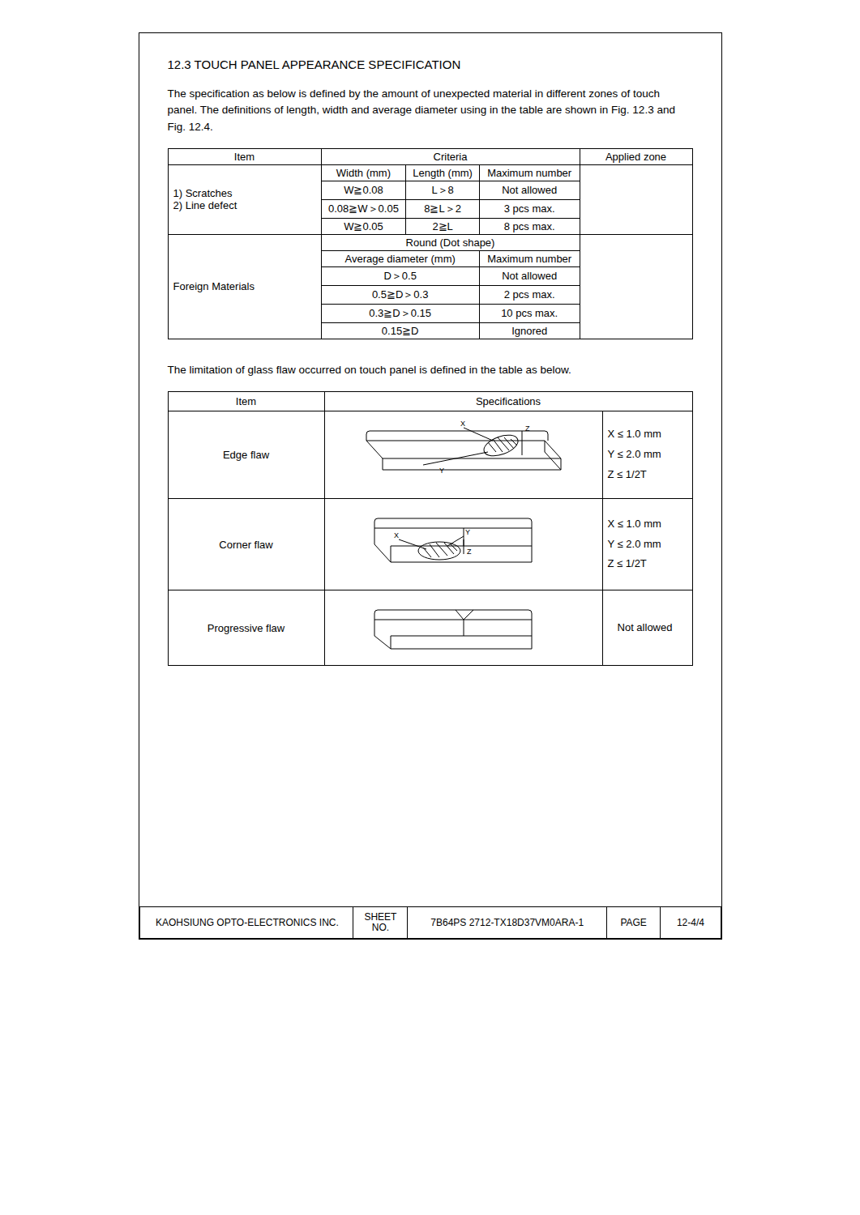12.3 TOUCH PANEL APPEARANCE SPECIFICATION
The specification as below is defined by the amount of unexpected material in different zones of touch panel. The definitions of length, width and average diameter using in the table are shown in Fig. 12.3 and Fig. 12.4.
| Item | Criteria | Applied zone |
| --- | --- | --- |
| 1) Scratches 2) Line defect | Width (mm) | Length (mm) | Maximum number | |
| W≧0.08 | L＞8 | Not allowed |
| 0.08≧W＞0.05 | 8≧L＞2 | 3 pcs max. |
| W≧0.05 | 2≧L | 8 pcs max. |
| Foreign Materials | Round (Dot shape) | |
| Average diameter (mm) | Maximum number |
| D＞0.5 | Not allowed |
| 0.5≧D＞0.3 | 2 pcs max. |
| 0.3≧D＞0.15 | 10 pcs max. |
| 0.15≧D | Ignored |
The limitation of glass flaw occurred on touch panel is defined in the table as below.
| Item | Specifications |
| --- | --- |
| Edge flaw | X Z Y | X ≤ 1.0 mm Y ≤ 2.0 mm Z ≤ 1/2T |
| Corner flaw | X Y Z | X ≤ 1.0 mm Y ≤ 2.0 mm Z ≤ 1/2T |
| Progressive flaw | | Not allowed |
| KAOHSIUNG OPTO-ELECTRONICS INC. | SHEET NO. | 7B64PS 2712-TX18D37VM0ARA-1 | PAGE | 12-4/4 |